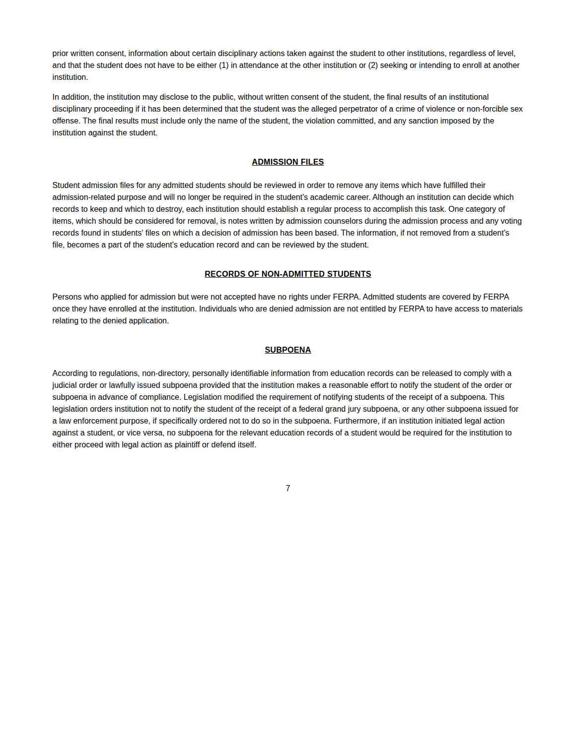prior written consent, information about certain disciplinary actions taken against the student to other institutions, regardless of level, and that the student does not have to be either (1) in attendance at the other institution or (2) seeking or intending to enroll at another institution.
In addition, the institution may disclose to the public, without written consent of the student, the final results of an institutional disciplinary proceeding if it has been determined that the student was the alleged perpetrator of a crime of violence or non-forcible sex offense. The final results must include only the name of the student, the violation committed, and any sanction imposed by the institution against the student.
ADMISSION FILES
Student admission files for any admitted students should be reviewed in order to remove any items which have fulfilled their admission-related purpose and will no longer be required in the student's academic career. Although an institution can decide which records to keep and which to destroy, each institution should establish a regular process to accomplish this task. One category of items, which should be considered for removal, is notes written by admission counselors during the admission process and any voting records found in students' files on which a decision of admission has been based. The information, if not removed from a student's file, becomes a part of the student's education record and can be reviewed by the student.
RECORDS OF NON-ADMITTED STUDENTS
Persons who applied for admission but were not accepted have no rights under FERPA. Admitted students are covered by FERPA once they have enrolled at the institution. Individuals who are denied admission are not entitled by FERPA to have access to materials relating to the denied application.
SUBPOENA
According to regulations, non-directory, personally identifiable information from education records can be released to comply with a judicial order or lawfully issued subpoena provided that the institution makes a reasonable effort to notify the student of the order or subpoena in advance of compliance. Legislation modified the requirement of notifying students of the receipt of a subpoena. This legislation orders institution not to notify the student of the receipt of a federal grand jury subpoena, or any other subpoena issued for a law enforcement purpose, if specifically ordered not to do so in the subpoena. Furthermore, if an institution initiated legal action against a student, or vice versa, no subpoena for the relevant education records of a student would be required for the institution to either proceed with legal action as plaintiff or defend itself.
7